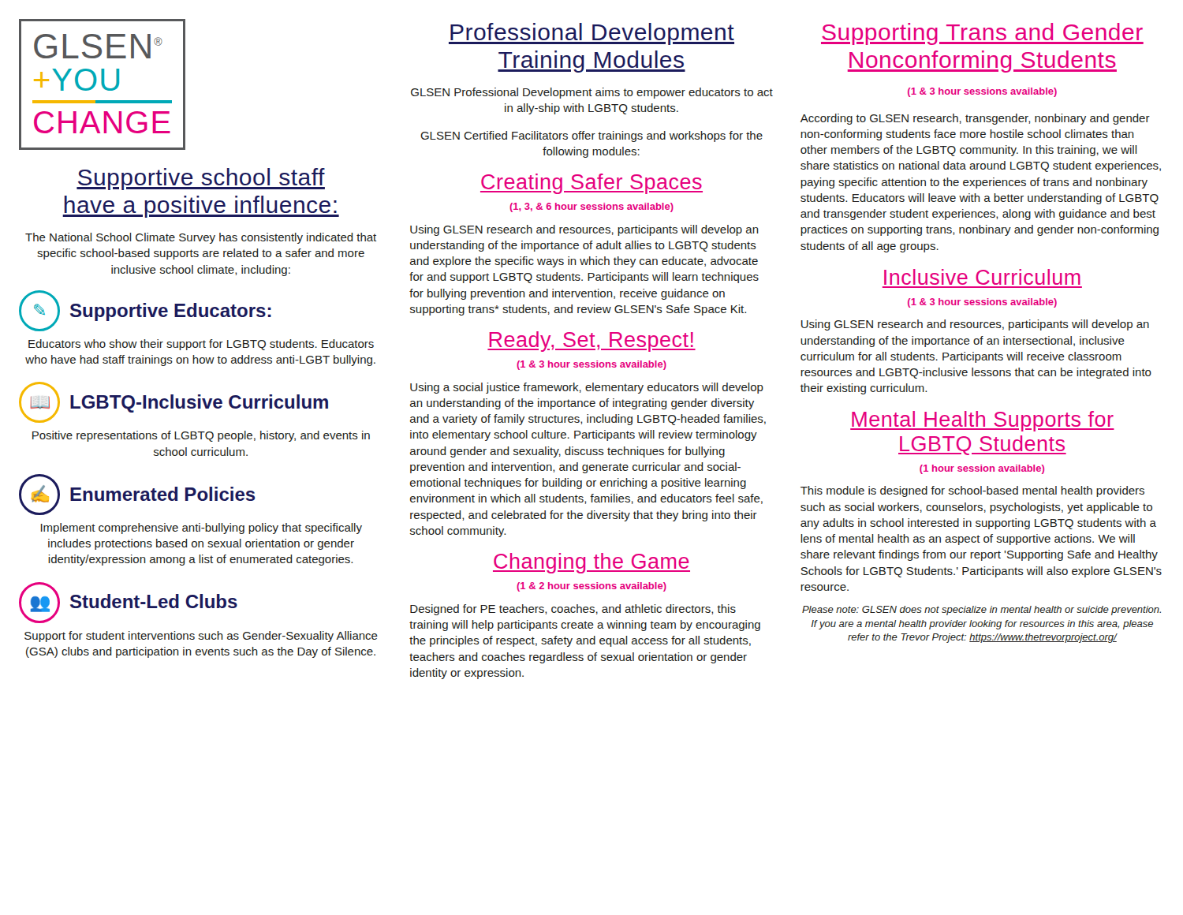GLSEN®
+YOU
CHANGE
Supportive school staff
have a positive influence:
The National School Climate Survey has consistently indicated that specific school-based supports are related to a safer and more inclusive school climate, including:
✎
Supportive Educators:
Educators who show their support for LGBTQ students. Educators who have had staff trainings on how to address anti-LGBT bullying.
📖
LGBTQ-Inclusive Curriculum
Positive representations of LGBTQ people, history, and events in school curriculum.
✍
Enumerated Policies
Implement comprehensive anti-bullying policy that specifically includes protections based on sexual orientation or gender identity/expression among a list of enumerated categories.
👥
Student-Led Clubs
Support for student interventions such as Gender-Sexuality Alliance (GSA) clubs and participation in events such as the Day of Silence.
Professional Development
Training Modules
GLSEN Professional Development aims to empower educators to act in ally-ship with LGBTQ students.
GLSEN Certified Facilitators offer trainings and workshops for the following modules:
Creating Safer Spaces
(1, 3, & 6 hour sessions available)
Using GLSEN research and resources, participants will develop an understanding of the importance of adult allies to LGBTQ students and explore the specific ways in which they can educate, advocate for and support LGBTQ students. Participants will learn techniques for bullying prevention and intervention, receive guidance on supporting trans* students, and review GLSEN's Safe Space Kit.
Ready, Set, Respect!
(1 & 3 hour sessions available)
Using a social justice framework, elementary educators will develop an understanding of the importance of integrating gender diversity and a variety of family structures, including LGBTQ-headed families, into elementary school culture. Participants will review terminology around gender and sexuality, discuss techniques for bullying prevention and intervention, and generate curricular and social-emotional techniques for building or enriching a positive learning environment in which all students, families, and educators feel safe, respected, and celebrated for the diversity that they bring into their school community.
Changing the Game
(1 & 2 hour sessions available)
Designed for PE teachers, coaches, and athletic directors, this training will help participants create a winning team by encouraging the principles of respect, safety and equal access for all students, teachers and coaches regardless of sexual orientation or gender identity or expression.
Supporting Trans and Gender
Nonconforming Students
(1 & 3 hour sessions available)
According to GLSEN research, transgender, nonbinary and gender non-conforming students face more hostile school climates than other members of the LGBTQ community. In this training, we will share statistics on national data around LGBTQ student experiences, paying specific attention to the experiences of trans and nonbinary students. Educators will leave with a better understanding of LGBTQ and transgender student experiences, along with guidance and best practices on supporting trans, nonbinary and gender non-conforming students of all age groups.
Inclusive Curriculum
(1 & 3 hour sessions available)
Using GLSEN research and resources, participants will develop an understanding of the importance of an intersectional, inclusive curriculum for all students. Participants will receive classroom resources and LGBTQ-inclusive lessons that can be integrated into their existing curriculum.
Mental Health Supports for
LGBTQ Students
(1 hour session available)
This module is designed for school-based mental health providers such as social workers, counselors, psychologists, yet applicable to any adults in school interested in supporting LGBTQ students with a lens of mental health as an aspect of supportive actions. We will share relevant findings from our report 'Supporting Safe and Healthy Schools for LGBTQ Students.' Participants will also explore GLSEN's resource.
Please note: GLSEN does not specialize in mental health or suicide prevention. If you are a mental health provider looking for resources in this area, please refer to the Trevor Project: https://www.thetrevorproject.org/